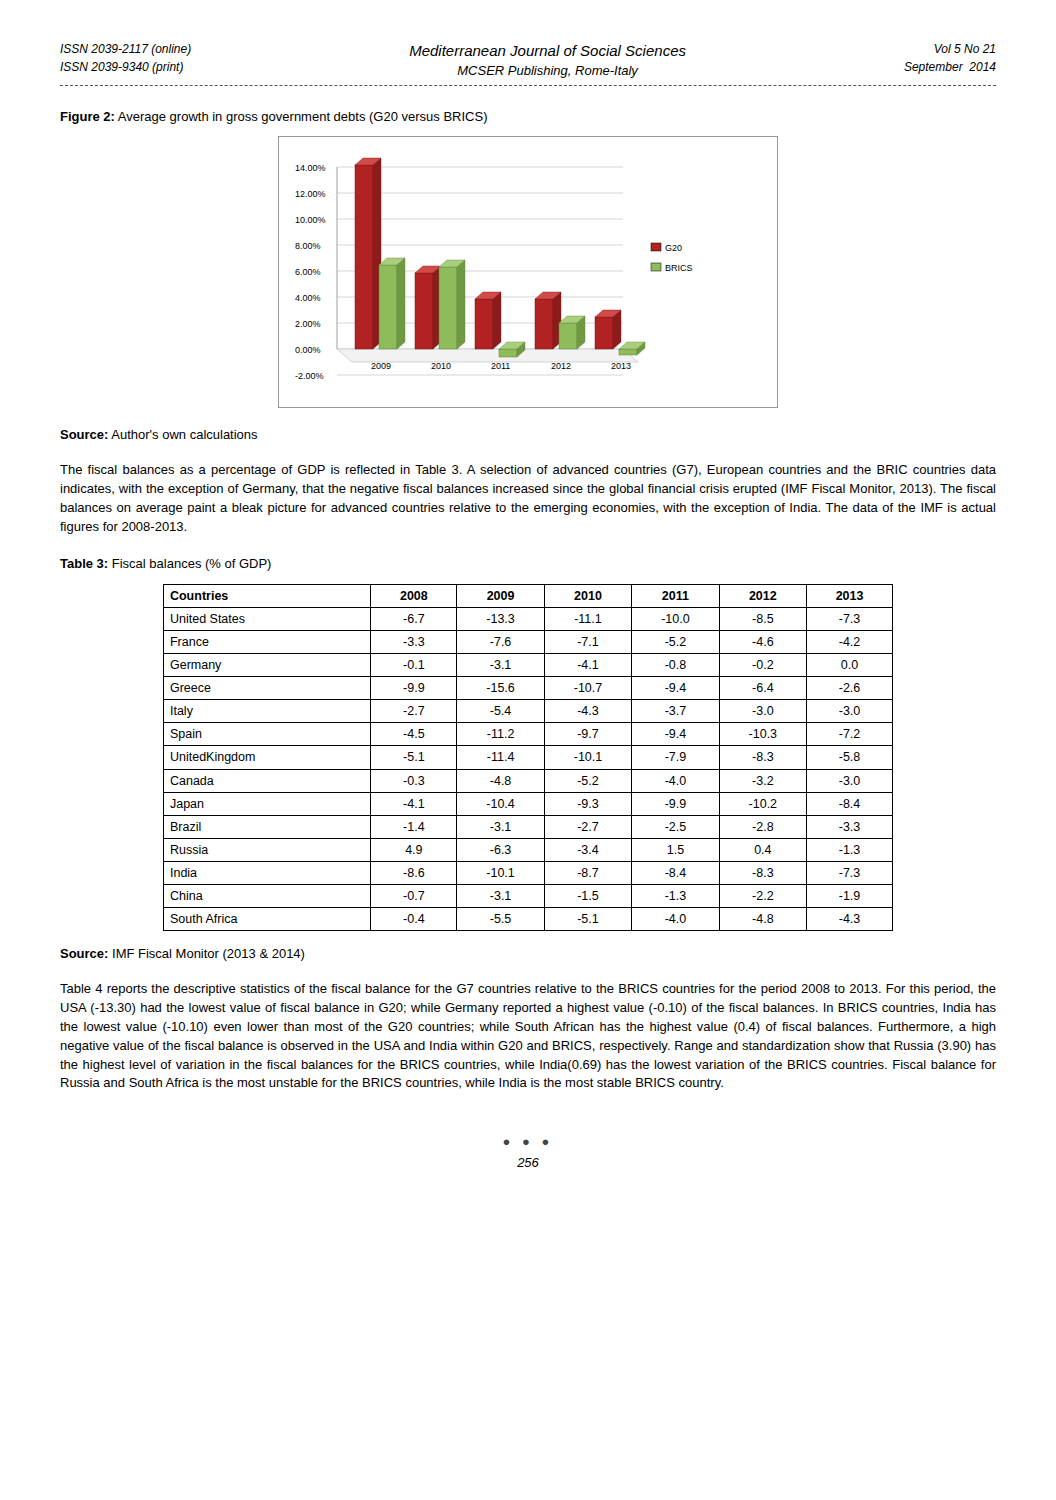ISSN 2039-2117 (online)
ISSN 2039-9340 (print)
Mediterranean Journal of Social Sciences
MCSER Publishing, Rome-Italy
Vol 5 No 21
September 2014
Figure 2: Average growth in gross government debts (G20 versus BRICS)
14.00% 12.00% 10.00% 8.00% 6.00% 4.00% 2.00% 0.00% -2.00% 2009 2010 2011 2012 2013 G20 BRICS
Source: Author's own calculations
The fiscal balances as a percentage of GDP is reflected in Table 3. A selection of advanced countries (G7), European countries and the BRIC countries data indicates, with the exception of Germany, that the negative fiscal balances increased since the global financial crisis erupted (IMF Fiscal Monitor, 2013). The fiscal balances on average paint a bleak picture for advanced countries relative to the emerging economies, with the exception of India. The data of the IMF is actual figures for 2008-2013.
Table 3: Fiscal balances (% of GDP)
| Countries | 2008 | 2009 | 2010 | 2011 | 2012 | 2013 |
| --- | --- | --- | --- | --- | --- | --- |
| United States | -6.7 | -13.3 | -11.1 | -10.0 | -8.5 | -7.3 |
| France | -3.3 | -7.6 | -7.1 | -5.2 | -4.6 | -4.2 |
| Germany | -0.1 | -3.1 | -4.1 | -0.8 | -0.2 | 0.0 |
| Greece | -9.9 | -15.6 | -10.7 | -9.4 | -6.4 | -2.6 |
| Italy | -2.7 | -5.4 | -4.3 | -3.7 | -3.0 | -3.0 |
| Spain | -4.5 | -11.2 | -9.7 | -9.4 | -10.3 | -7.2 |
| UnitedKingdom | -5.1 | -11.4 | -10.1 | -7.9 | -8.3 | -5.8 |
| Canada | -0.3 | -4.8 | -5.2 | -4.0 | -3.2 | -3.0 |
| Japan | -4.1 | -10.4 | -9.3 | -9.9 | -10.2 | -8.4 |
| Brazil | -1.4 | -3.1 | -2.7 | -2.5 | -2.8 | -3.3 |
| Russia | 4.9 | -6.3 | -3.4 | 1.5 | 0.4 | -1.3 |
| India | -8.6 | -10.1 | -8.7 | -8.4 | -8.3 | -7.3 |
| China | -0.7 | -3.1 | -1.5 | -1.3 | -2.2 | -1.9 |
| South Africa | -0.4 | -5.5 | -5.1 | -4.0 | -4.8 | -4.3 |
Source: IMF Fiscal Monitor (2013 & 2014)
Table 4 reports the descriptive statistics of the fiscal balance for the G7 countries relative to the BRICS countries for the period 2008 to 2013. For this period, the USA (-13.30) had the lowest value of fiscal balance in G20; while Germany reported a highest value (-0.10) of the fiscal balances. In BRICS countries, India has the lowest value (-10.10) even lower than most of the G20 countries; while South African has the highest value (0.4) of fiscal balances. Furthermore, a high negative value of the fiscal balance is observed in the USA and India within G20 and BRICS, respectively. Range and standardization show that Russia (3.90) has the highest level of variation in the fiscal balances for the BRICS countries, while India(0.69) has the lowest variation of the BRICS countries. Fiscal balance for Russia and South Africa is the most unstable for the BRICS countries, while India is the most stable BRICS country.
● ● ●
256